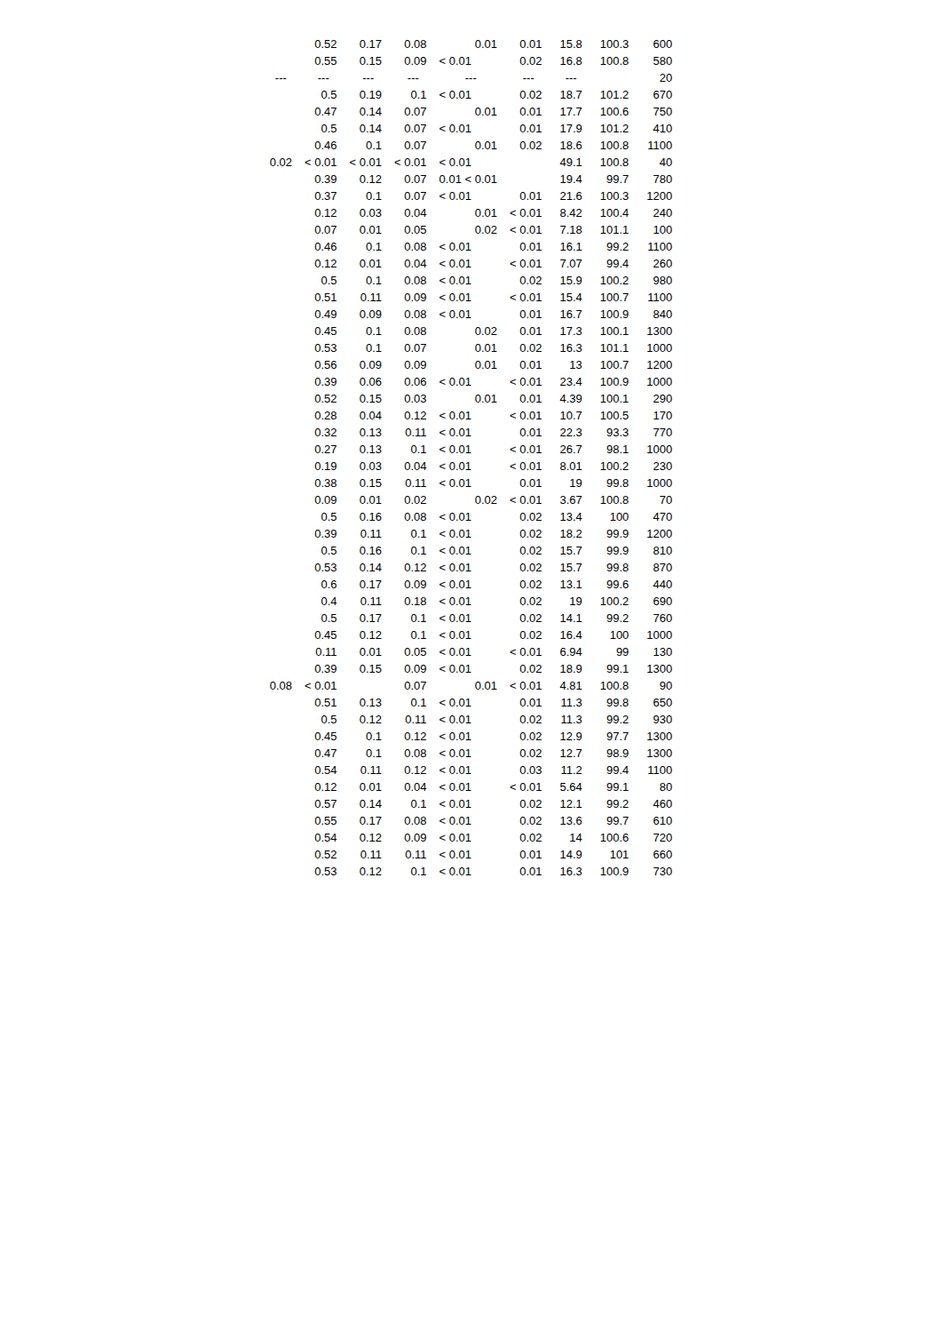| | 0.52 | 0.17 | 0.08 | 0.01 | 0.01 | 15.8 | 100.3 | 600 |
| | 0.55 | 0.15 | 0.09 | < 0.01 | 0.02 | 16.8 | 100.8 | 580 |
| --- | --- | --- | --- | --- | --- | --- | | 20 |
| | 0.5 | 0.19 | 0.1 | < 0.01 | 0.02 | 18.7 | 101.2 | 670 |
| | 0.47 | 0.14 | 0.07 | 0.01 | 0.01 | 17.7 | 100.6 | 750 |
| | 0.5 | 0.14 | 0.07 | < 0.01 | 0.01 | 17.9 | 101.2 | 410 |
| | 0.46 | 0.1 | 0.07 | 0.01 | 0.02 | 18.6 | 100.8 | 1100 |
| 0.02 | < 0.01 | < 0.01 | < 0.01 | < 0.01 | | 49.1 | 100.8 | 40 |
| | 0.39 | 0.12 | 0.07 | 0.01 < 0.01 | | 19.4 | 99.7 | 780 |
| | 0.37 | 0.1 | 0.07 | < 0.01 | 0.01 | 21.6 | 100.3 | 1200 |
| | 0.12 | 0.03 | 0.04 | 0.01 | < 0.01 | 8.42 | 100.4 | 240 |
| | 0.07 | 0.01 | 0.05 | 0.02 | < 0.01 | 7.18 | 101.1 | 100 |
| | 0.46 | 0.1 | 0.08 | < 0.01 | 0.01 | 16.1 | 99.2 | 1100 |
| | 0.12 | 0.01 | 0.04 | < 0.01 | < 0.01 | 7.07 | 99.4 | 260 |
| | 0.5 | 0.1 | 0.08 | < 0.01 | 0.02 | 15.9 | 100.2 | 980 |
| | 0.51 | 0.11 | 0.09 | < 0.01 | < 0.01 | 15.4 | 100.7 | 1100 |
| | 0.49 | 0.09 | 0.08 | < 0.01 | 0.01 | 16.7 | 100.9 | 840 |
| | 0.45 | 0.1 | 0.08 | 0.02 | 0.01 | 17.3 | 100.1 | 1300 |
| | 0.53 | 0.1 | 0.07 | 0.01 | 0.02 | 16.3 | 101.1 | 1000 |
| | 0.56 | 0.09 | 0.09 | 0.01 | 0.01 | 13 | 100.7 | 1200 |
| | 0.39 | 0.06 | 0.06 | < 0.01 | < 0.01 | 23.4 | 100.9 | 1000 |
| | 0.52 | 0.15 | 0.03 | 0.01 | 0.01 | 4.39 | 100.1 | 290 |
| | 0.28 | 0.04 | 0.12 | < 0.01 | < 0.01 | 10.7 | 100.5 | 170 |
| | 0.32 | 0.13 | 0.11 | < 0.01 | 0.01 | 22.3 | 93.3 | 770 |
| | 0.27 | 0.13 | 0.1 | < 0.01 | < 0.01 | 26.7 | 98.1 | 1000 |
| | 0.19 | 0.03 | 0.04 | < 0.01 | < 0.01 | 8.01 | 100.2 | 230 |
| | 0.38 | 0.15 | 0.11 | < 0.01 | 0.01 | 19 | 99.8 | 1000 |
| | 0.09 | 0.01 | 0.02 | 0.02 | < 0.01 | 3.67 | 100.8 | 70 |
| | 0.5 | 0.16 | 0.08 | < 0.01 | 0.02 | 13.4 | 100 | 470 |
| | 0.39 | 0.11 | 0.1 | < 0.01 | 0.02 | 18.2 | 99.9 | 1200 |
| | 0.5 | 0.16 | 0.1 | < 0.01 | 0.02 | 15.7 | 99.9 | 810 |
| | 0.53 | 0.14 | 0.12 | < 0.01 | 0.02 | 15.7 | 99.8 | 870 |
| | 0.6 | 0.17 | 0.09 | < 0.01 | 0.02 | 13.1 | 99.6 | 440 |
| | 0.4 | 0.11 | 0.18 | < 0.01 | 0.02 | 19 | 100.2 | 690 |
| | 0.5 | 0.17 | 0.1 | < 0.01 | 0.02 | 14.1 | 99.2 | 760 |
| | 0.45 | 0.12 | 0.1 | < 0.01 | 0.02 | 16.4 | 100 | 1000 |
| | 0.11 | 0.01 | 0.05 | < 0.01 | < 0.01 | 6.94 | 99 | 130 |
| | 0.39 | 0.15 | 0.09 | < 0.01 | 0.02 | 18.9 | 99.1 | 1300 |
| 0.08 | < 0.01 | | 0.07 | 0.01 | < 0.01 | 4.81 | 100.8 | 90 |
| | 0.51 | 0.13 | 0.1 | < 0.01 | 0.01 | 11.3 | 99.8 | 650 |
| | 0.5 | 0.12 | 0.11 | < 0.01 | 0.02 | 11.3 | 99.2 | 930 |
| | 0.45 | 0.1 | 0.12 | < 0.01 | 0.02 | 12.9 | 97.7 | 1300 |
| | 0.47 | 0.1 | 0.08 | < 0.01 | 0.02 | 12.7 | 98.9 | 1300 |
| | 0.54 | 0.11 | 0.12 | < 0.01 | 0.03 | 11.2 | 99.4 | 1100 |
| | 0.12 | 0.01 | 0.04 | < 0.01 | < 0.01 | 5.64 | 99.1 | 80 |
| | 0.57 | 0.14 | 0.1 | < 0.01 | 0.02 | 12.1 | 99.2 | 460 |
| | 0.55 | 0.17 | 0.08 | < 0.01 | 0.02 | 13.6 | 99.7 | 610 |
| | 0.54 | 0.12 | 0.09 | < 0.01 | 0.02 | 14 | 100.6 | 720 |
| | 0.52 | 0.11 | 0.11 | < 0.01 | 0.01 | 14.9 | 101 | 660 |
| | 0.53 | 0.12 | 0.1 | < 0.01 | 0.01 | 16.3 | 100.9 | 730 |